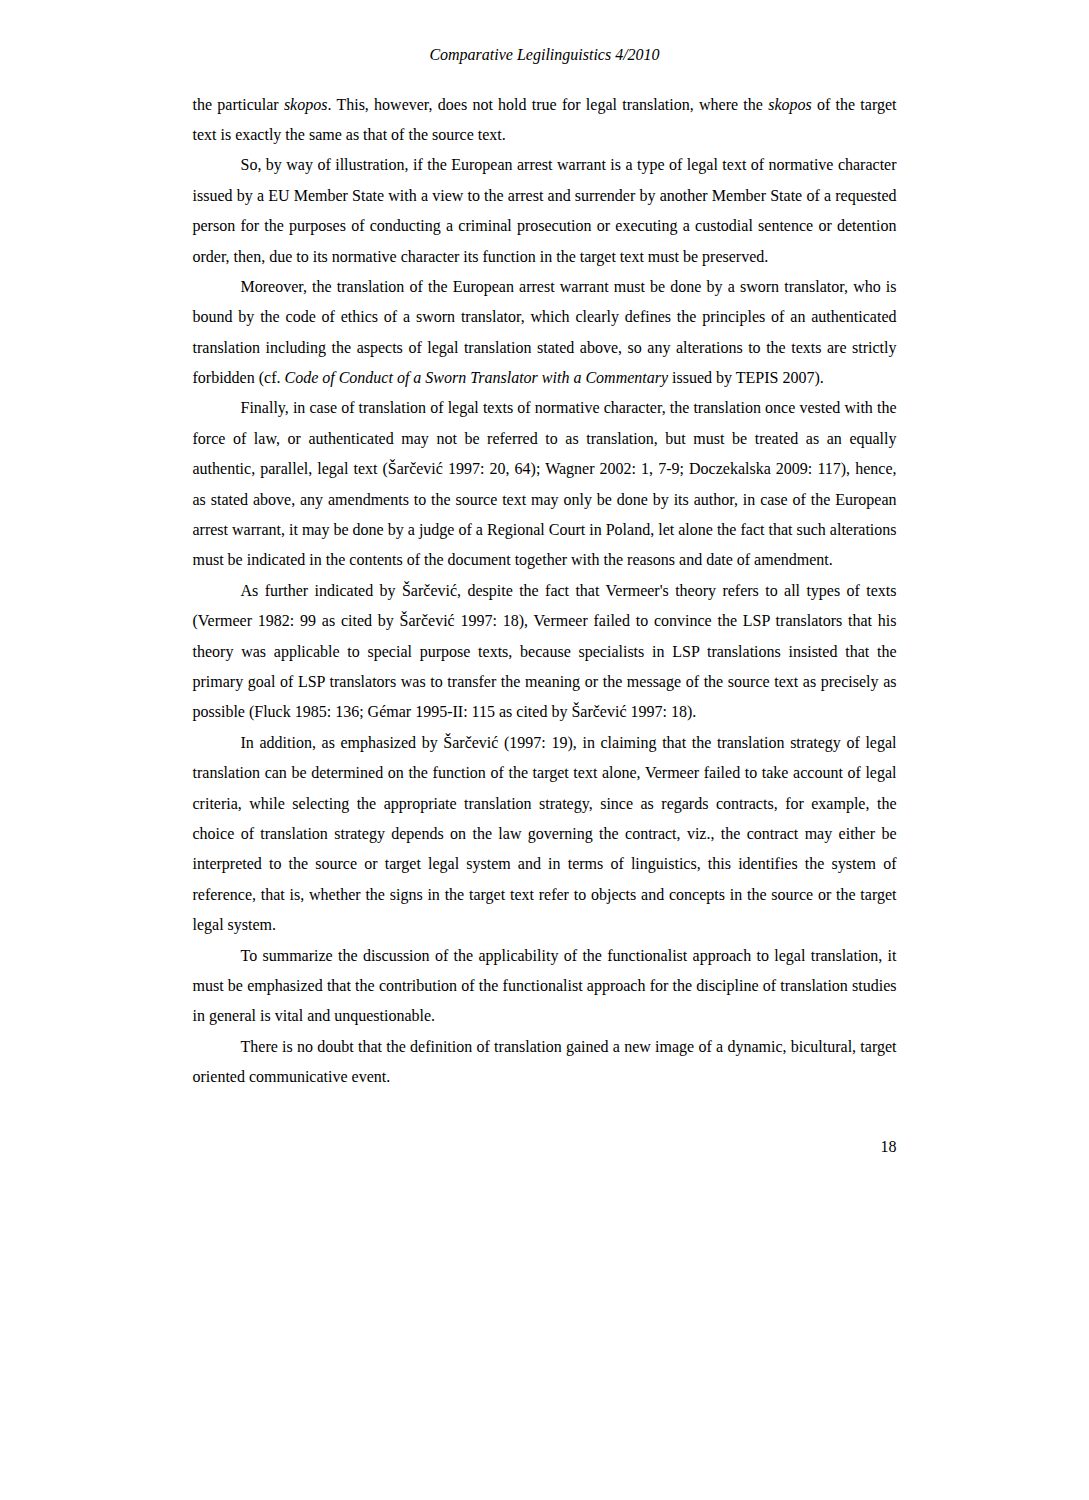Comparative Legilinguistics 4/2010
the particular skopos. This, however, does not hold true for legal translation, where the skopos of the target text is exactly the same as that of the source text.
So, by way of illustration, if the European arrest warrant is a type of legal text of normative character issued by a EU Member State with a view to the arrest and surrender by another Member State of a requested person for the purposes of conducting a criminal prosecution or executing a custodial sentence or detention order, then, due to its normative character its function in the target text must be preserved.
Moreover, the translation of the European arrest warrant must be done by a sworn translator, who is bound by the code of ethics of a sworn translator, which clearly defines the principles of an authenticated translation including the aspects of legal translation stated above, so any alterations to the texts are strictly forbidden (cf. Code of Conduct of a Sworn Translator with a Commentary issued by TEPIS 2007).
Finally, in case of translation of legal texts of normative character, the translation once vested with the force of law, or authenticated may not be referred to as translation, but must be treated as an equally authentic, parallel, legal text (Šarčević 1997: 20, 64); Wagner 2002: 1, 7-9; Doczekalska 2009: 117), hence, as stated above, any amendments to the source text may only be done by its author, in case of the European arrest warrant, it may be done by a judge of a Regional Court in Poland, let alone the fact that such alterations must be indicated in the contents of the document together with the reasons and date of amendment.
As further indicated by Šarčević, despite the fact that Vermeer's theory refers to all types of texts (Vermeer 1982: 99 as cited by Šarčević 1997: 18), Vermeer failed to convince the LSP translators that his theory was applicable to special purpose texts, because specialists in LSP translations insisted that the primary goal of LSP translators was to transfer the meaning or the message of the source text as precisely as possible (Fluck 1985: 136; Gémar 1995-II: 115 as cited by Šarčević 1997: 18).
In addition, as emphasized by Šarčević (1997: 19), in claiming that the translation strategy of legal translation can be determined on the function of the target text alone, Vermeer failed to take account of legal criteria, while selecting the appropriate translation strategy, since as regards contracts, for example, the choice of translation strategy depends on the law governing the contract, viz., the contract may either be interpreted to the source or target legal system and in terms of linguistics, this identifies the system of reference, that is, whether the signs in the target text refer to objects and concepts in the source or the target legal system.
To summarize the discussion of the applicability of the functionalist approach to legal translation, it must be emphasized that the contribution of the functionalist approach for the discipline of translation studies in general is vital and unquestionable.
There is no doubt that the definition of translation gained a new image of a dynamic, bicultural, target oriented communicative event.
18